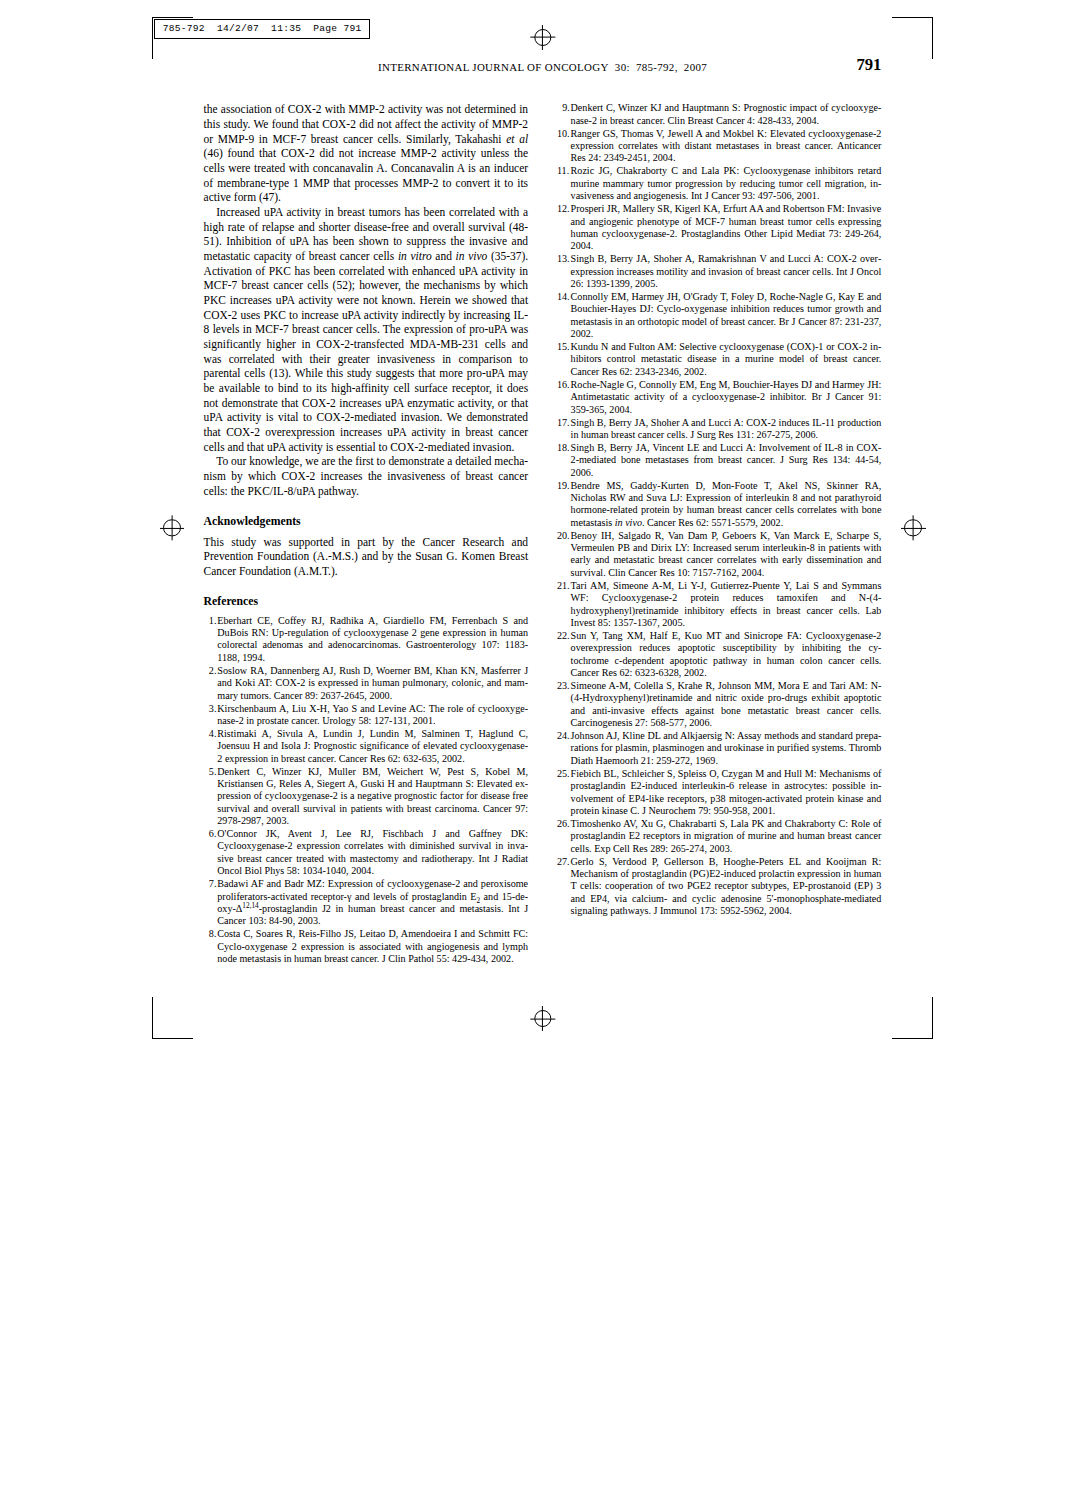785-792 14/2/07 11:35 Page 791
INTERNATIONAL JOURNAL OF ONCOLOGY 30: 785-792, 2007 791
the association of COX-2 with MMP-2 activity was not determined in this study. We found that COX-2 did not affect the activity of MMP-2 or MMP-9 in MCF-7 breast cancer cells. Similarly, Takahashi et al (46) found that COX-2 did not increase MMP-2 activity unless the cells were treated with concanavalin A. Concanavalin A is an inducer of membrane-type 1 MMP that processes MMP-2 to convert it to its active form (47).
Increased uPA activity in breast tumors has been correlated with a high rate of relapse and shorter disease-free and overall survival (48-51). Inhibition of uPA has been shown to suppress the invasive and metastatic capacity of breast cancer cells in vitro and in vivo (35-37). Activation of PKC has been correlated with enhanced uPA activity in MCF-7 breast cancer cells (52); however, the mechanisms by which PKC increases uPA activity were not known. Herein we showed that COX-2 uses PKC to increase uPA activity indirectly by increasing IL-8 levels in MCF-7 breast cancer cells. The expression of pro-uPA was significantly higher in COX-2-transfected MDA-MB-231 cells and was correlated with their greater invasiveness in comparison to parental cells (13). While this study suggests that more pro-uPA may be available to bind to its high-affinity cell surface receptor, it does not demonstrate that COX-2 increases uPA enzymatic activity, or that uPA activity is vital to COX-2-mediated invasion. We demonstrated that COX-2 overexpression increases uPA activity in breast cancer cells and that uPA activity is essential to COX-2-mediated invasion.
To our knowledge, we are the first to demonstrate a detailed mechanism by which COX-2 increases the invasiveness of breast cancer cells: the PKC/IL-8/uPA pathway.
Acknowledgements
This study was supported in part by the Cancer Research and Prevention Foundation (A.-M.S.) and by the Susan G. Komen Breast Cancer Foundation (A.M.T.).
References
Eberhart CE, Coffey RJ, Radhika A, Giardiello FM, Ferrenbach S and DuBois RN: Up-regulation of cyclooxygenase 2 gene expression in human colorectal adenomas and adenocarcinomas. Gastroenterology 107: 1183-1188, 1994.
Soslow RA, Dannenberg AJ, Rush D, Woerner BM, Khan KN, Masferrer J and Koki AT: COX-2 is expressed in human pulmonary, colonic, and mammary tumors. Cancer 89: 2637-2645, 2000.
Kirschenbaum A, Liu X-H, Yao S and Levine AC: The role of cyclooxygenase-2 in prostate cancer. Urology 58: 127-131, 2001.
Ristimaki A, Sivula A, Lundin J, Lundin M, Salminen T, Haglund C, Joensuu H and Isola J: Prognostic significance of elevated cyclooxygenase-2 expression in breast cancer. Cancer Res 62: 632-635, 2002.
Denkert C, Winzer KJ, Muller BM, Weichert W, Pest S, Kobel M, Kristiansen G, Reles A, Siegert A, Guski H and Hauptmann S: Elevated expression of cyclooxygenase-2 is a negative prognostic factor for disease free survival and overall survival in patients with breast carcinoma. Cancer 97: 2978-2987, 2003.
O'Connor JK, Avent J, Lee RJ, Fischbach J and Gaffney DK: Cyclooxygenase-2 expression correlates with diminished survival in invasive breast cancer treated with mastectomy and radiotherapy. Int J Radiat Oncol Biol Phys 58: 1034-1040, 2004.
Badawi AF and Badr MZ: Expression of cyclooxygenase-2 and peroxisome proliferators-activated receptor-γ and levels of prostaglandin E2 and 15-deoxy-Δ12,14-prostaglandin J2 in human breast cancer and metastasis. Int J Cancer 103: 84-90, 2003.
Costa C, Soares R, Reis-Filho JS, Leitao D, Amendoeira I and Schmitt FC: Cyclo-oxygenase 2 expression is associated with angiogenesis and lymph node metastasis in human breast cancer. J Clin Pathol 55: 429-434, 2002.
Denkert C, Winzer KJ and Hauptmann S: Prognostic impact of cyclooxygenase-2 in breast cancer. Clin Breast Cancer 4: 428-433, 2004.
Ranger GS, Thomas V, Jewell A and Mokbel K: Elevated cyclooxygenase-2 expression correlates with distant metastases in breast cancer. Anticancer Res 24: 2349-2451, 2004.
Rozic JG, Chakraborty C and Lala PK: Cyclooxygenase inhibitors retard murine mammary tumor progression by reducing tumor cell migration, invasiveness and angiogenesis. Int J Cancer 93: 497-506, 2001.
Prosperi JR, Mallery SR, Kigerl KA, Erfurt AA and Robertson FM: Invasive and angiogenic phenotype of MCF-7 human breast tumor cells expressing human cyclooxygenase-2. Prostaglandins Other Lipid Mediat 73: 249-264, 2004.
Singh B, Berry JA, Shoher A, Ramakrishnan V and Lucci A: COX-2 overexpression increases motility and invasion of breast cancer cells. Int J Oncol 26: 1393-1399, 2005.
Connolly EM, Harmey JH, O'Grady T, Foley D, Roche-Nagle G, Kay E and Bouchier-Hayes DJ: Cyclo-oxygenase inhibition reduces tumor growth and metastasis in an orthotopic model of breast cancer. Br J Cancer 87: 231-237, 2002.
Kundu N and Fulton AM: Selective cyclooxygenase (COX)-1 or COX-2 inhibitors control metastatic disease in a murine model of breast cancer. Cancer Res 62: 2343-2346, 2002.
Roche-Nagle G, Connolly EM, Eng M, Bouchier-Hayes DJ and Harmey JH: Antimetastatic activity of a cyclooxygenase-2 inhibitor. Br J Cancer 91: 359-365, 2004.
Singh B, Berry JA, Shoher A and Lucci A: COX-2 induces IL-11 production in human breast cancer cells. J Surg Res 131: 267-275, 2006.
Singh B, Berry JA, Vincent LE and Lucci A: Involvement of IL-8 in COX-2-mediated bone metastases from breast cancer. J Surg Res 134: 44-54, 2006.
Bendre MS, Gaddy-Kurten D, Mon-Foote T, Akel NS, Skinner RA, Nicholas RW and Suva LJ: Expression of interleukin 8 and not parathyroid hormone-related protein by human breast cancer cells correlates with bone metastasis in vivo. Cancer Res 62: 5571-5579, 2002.
Benoy IH, Salgado R, Van Dam P, Geboers K, Van Marck E, Scharpe S, Vermeulen PB and Dirix LY: Increased serum interleukin-8 in patients with early and metastatic breast cancer correlates with early dissemination and survival. Clin Cancer Res 10: 7157-7162, 2004.
Tari AM, Simeone A-M, Li Y-J, Gutierrez-Puente Y, Lai S and Symmans WF: Cyclooxygenase-2 protein reduces tamoxifen and N-(4-hydroxyphenyl)retinamide inhibitory effects in breast cancer cells. Lab Invest 85: 1357-1367, 2005.
Sun Y, Tang XM, Half E, Kuo MT and Sinicrope FA: Cyclooxygenase-2 overexpression reduces apoptotic susceptibility by inhibiting the cytochrome c-dependent apoptotic pathway in human colon cancer cells. Cancer Res 62: 6323-6328, 2002.
Simeone A-M, Colella S, Krahe R, Johnson MM, Mora E and Tari AM: N-(4-Hydroxyphenyl)retinamide and nitric oxide pro-drugs exhibit apoptotic and anti-invasive effects against bone metastatic breast cancer cells. Carcinogenesis 27: 568-577, 2006.
Johnson AJ, Kline DL and Alkjaersig N: Assay methods and standard preparations for plasmin, plasminogen and urokinase in purified systems. Thromb Diath Haemoorh 21: 259-272, 1969.
Fiebich BL, Schleicher S, Spleiss O, Czygan M and Hull M: Mechanisms of prostaglandin E2-induced interleukin-6 release in astrocytes: possible involvement of EP4-like receptors, p38 mitogen-activated protein kinase and protein kinase C. J Neurochem 79: 950-958, 2001.
Timoshenko AV, Xu G, Chakrabarti S, Lala PK and Chakraborty C: Role of prostaglandin E2 receptors in migration of murine and human breast cancer cells. Exp Cell Res 289: 265-274, 2003.
Gerlo S, Verdood P, Gellerson B, Hooghe-Peters EL and Kooijman R: Mechanism of prostaglandin (PG)E2-induced prolactin expression in human T cells: cooperation of two PGE2 receptor subtypes, EP-prostanoid (EP) 3 and EP4, via calcium- and cyclic adenosine 5'-monophosphate-mediated signaling pathways. J Immunol 173: 5952-5962, 2004.